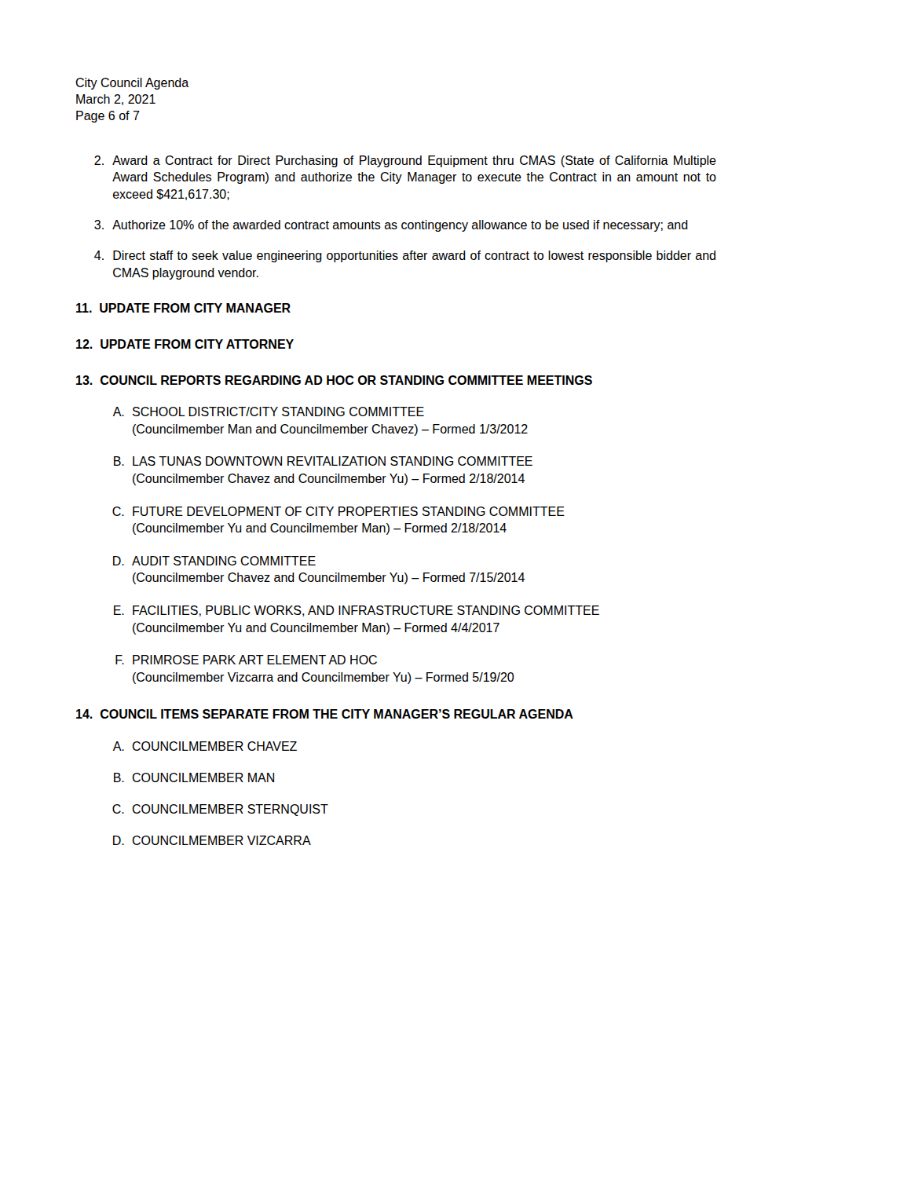City Council Agenda
March 2, 2021
Page 6 of 7
Award a Contract for Direct Purchasing of Playground Equipment thru CMAS (State of California Multiple Award Schedules Program) and authorize the City Manager to execute the Contract in an amount not to exceed $421,617.30;
Authorize 10% of the awarded contract amounts as contingency allowance to be used if necessary; and
Direct staff to seek value engineering opportunities after award of contract to lowest responsible bidder and CMAS playground vendor.
11. UPDATE FROM CITY MANAGER
12. UPDATE FROM CITY ATTORNEY
13. COUNCIL REPORTS REGARDING AD HOC OR STANDING COMMITTEE MEETINGS
SCHOOL DISTRICT/CITY STANDING COMMITTEE(Councilmember Man and Councilmember Chavez) – Formed 1/3/2012
LAS TUNAS DOWNTOWN REVITALIZATION STANDING COMMITTEE(Councilmember Chavez and Councilmember Yu) – Formed 2/18/2014
FUTURE DEVELOPMENT OF CITY PROPERTIES STANDING COMMITTEE(Councilmember Yu and Councilmember Man) – Formed 2/18/2014
AUDIT STANDING COMMITTEE(Councilmember Chavez and Councilmember Yu) – Formed 7/15/2014
FACILITIES, PUBLIC WORKS, AND INFRASTRUCTURE STANDING COMMITTEE(Councilmember Yu and Councilmember Man) – Formed 4/4/2017
PRIMROSE PARK ART ELEMENT AD HOC(Councilmember Vizcarra and Councilmember Yu) – Formed 5/19/20
14. COUNCIL ITEMS SEPARATE FROM THE CITY MANAGER’S REGULAR AGENDA
COUNCILMEMBER CHAVEZ
COUNCILMEMBER MAN
COUNCILMEMBER STERNQUIST
COUNCILMEMBER VIZCARRA